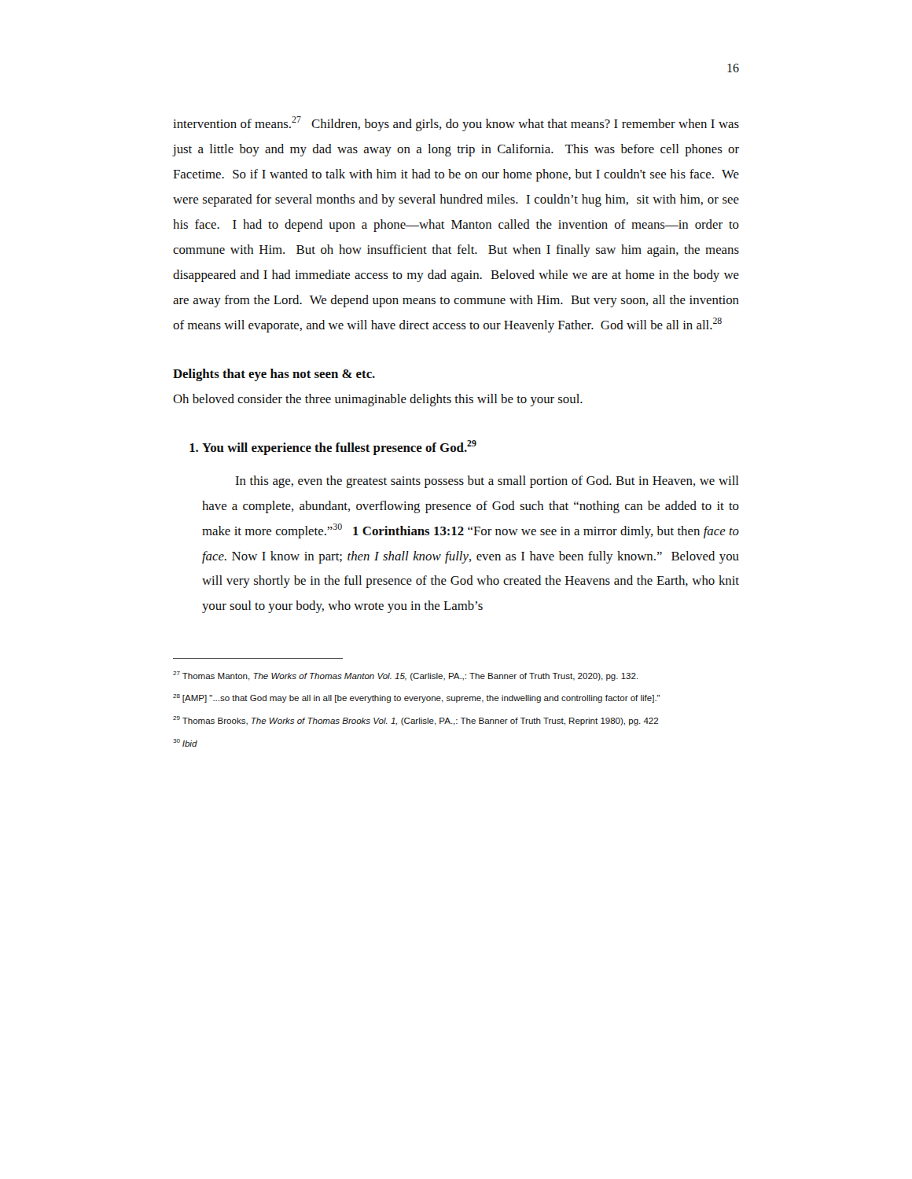16
intervention of means.27 Children, boys and girls, do you know what that means? I remember when I was just a little boy and my dad was away on a long trip in California. This was before cell phones or Facetime. So if I wanted to talk with him it had to be on our home phone, but I couldn't see his face. We were separated for several months and by several hundred miles. I couldn’t hug him, sit with him, or see his face. I had to depend upon a phone—what Manton called the invention of means—in order to commune with Him. But oh how insufficient that felt. But when I finally saw him again, the means disappeared and I had immediate access to my dad again. Beloved while we are at home in the body we are away from the Lord. We depend upon means to commune with Him. But very soon, all the invention of means will evaporate, and we will have direct access to our Heavenly Father. God will be all in all.28
Delights that eye has not seen & etc.
Oh beloved consider the three unimaginable delights this will be to your soul.
You will experience the fullest presence of God.29
In this age, even the greatest saints possess but a small portion of God. But in Heaven, we will have a complete, abundant, overflowing presence of God such that “nothing can be added to it to make it more complete.”30 1 Corinthians 13:12 “For now we see in a mirror dimly, but then face to face. Now I know in part; then I shall know fully, even as I have been fully known.” Beloved you will very shortly be in the full presence of the God who created the Heavens and the Earth, who knit your soul to your body, who wrote you in the Lamb’s
27Thomas Manton, The Works of Thomas Manton Vol. 15, (Carlisle, PA.,: The Banner of Truth Trust, 2020), pg. 132.
28[AMP] "...so that God may be all in all [be everything to everyone, supreme, the indwelling and controlling factor of life]."
29Thomas Brooks, The Works of Thomas Brooks Vol. 1, (Carlisle, PA.,: The Banner of Truth Trust, Reprint 1980), pg. 422
30Ibid